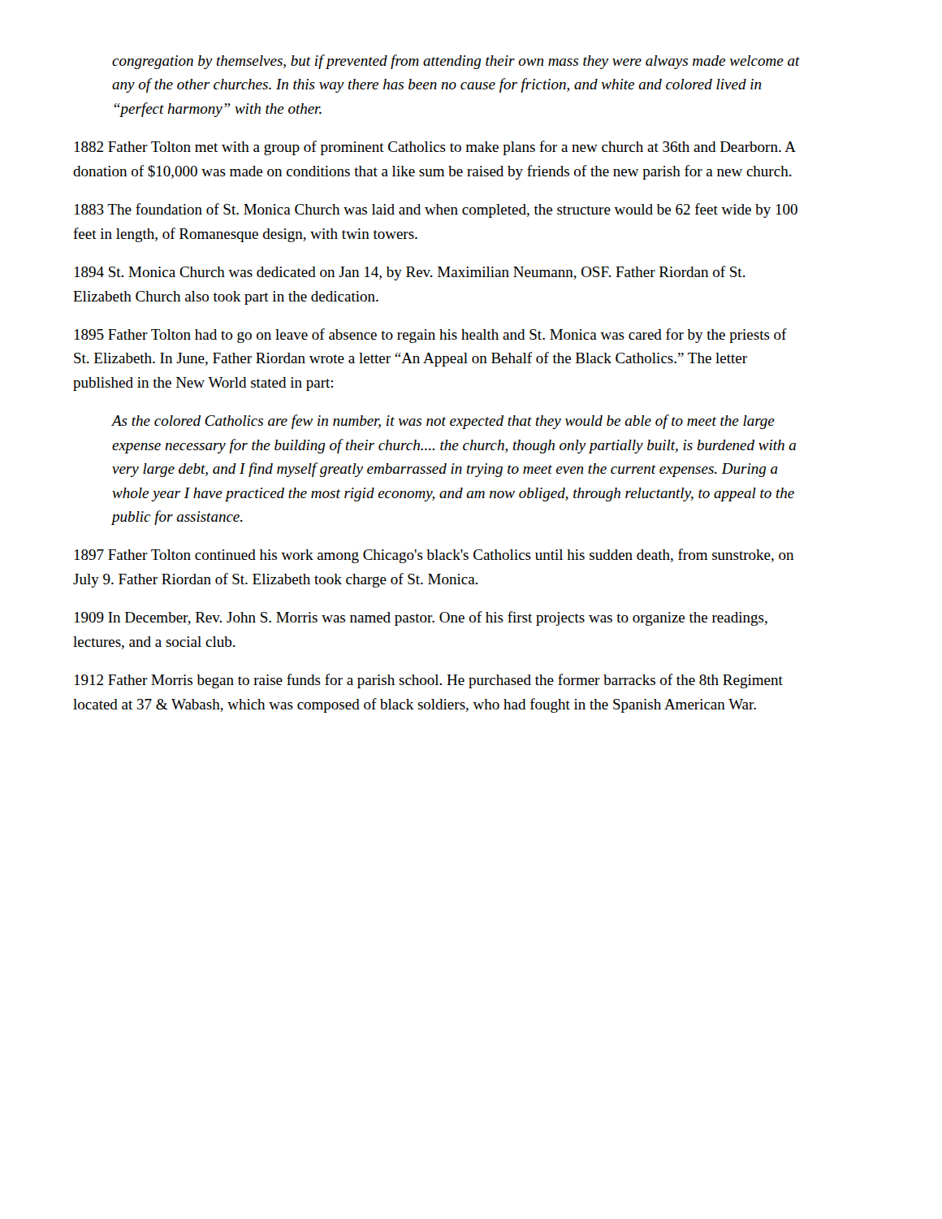congregation by themselves, but if prevented from attending their own mass they were always made welcome at any of the other churches. In this way there has been no cause for friction, and white and colored lived in “perfect harmony” with the other.
1882 Father Tolton met with a group of prominent Catholics to make plans for a new church at 36th and Dearborn. A donation of $10,000 was made on conditions that a like sum be raised by friends of the new parish for a new church.
1883 The foundation of St. Monica Church was laid and when completed, the structure would be 62 feet wide by 100 feet in length, of Romanesque design, with twin towers.
1894 St. Monica Church was dedicated on Jan 14, by Rev. Maximilian Neumann, OSF. Father Riordan of St. Elizabeth Church also took part in the dedication.
1895 Father Tolton had to go on leave of absence to regain his health and St. Monica was cared for by the priests of St. Elizabeth. In June, Father Riordan wrote a letter “An Appeal on Behalf of the Black Catholics.” The letter published in the New World stated in part:
As the colored Catholics are few in number, it was not expected that they would be able of to meet the large expense necessary for the building of their church.... the church, though only partially built, is burdened with a very large debt, and I find myself greatly embarrassed in trying to meet even the current expenses. During a whole year I have practiced the most rigid economy, and am now obliged, through reluctantly, to appeal to the public for assistance.
1897 Father Tolton continued his work among Chicago's black's Catholics until his sudden death, from sunstroke, on July 9. Father Riordan of St. Elizabeth took charge of St. Monica.
1909 In December, Rev. John S. Morris was named pastor. One of his first projects was to organize the readings, lectures, and a social club.
1912 Father Morris began to raise funds for a parish school. He purchased the former barracks of the 8th Regiment located at 37 & Wabash, which was composed of black soldiers, who had fought in the Spanish American War.